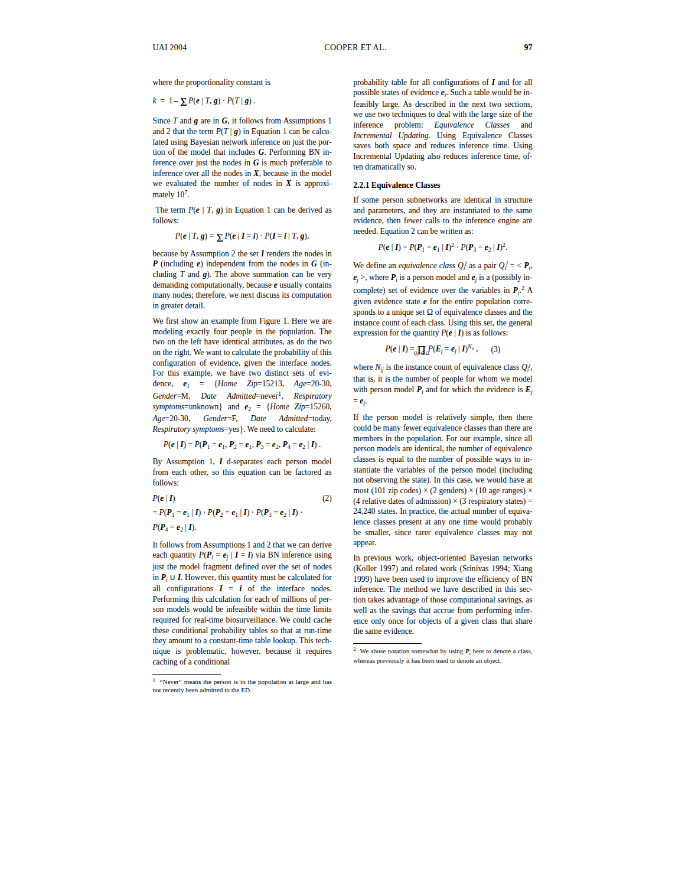UAI 2004
COOPER ET AL.
97
where the proportionality constant is
k = 1 ΣT P(e | T, g) · P(T | g) .
Since T and g are in G, it follows from Assumptions 1 and 2 that the term P(T | g) in Equation 1 can be calculated using Bayesian network inference on just the portion of the model that includes G. Performing BN inference over just the nodes in G is much preferable to inference over all the nodes in X, because in the model we evaluated the number of nodes in X is approximately 107.
The term P(e | T, g) in Equation 1 can be derived as follows:
P(e | T, g) = Σi P(e | I = i) · P(I = i | T, g),
because by Assumption 2 the set I renders the nodes in P (including e) independent from the nodes in G (including T and g). The above summation can be very demanding computationally, because e usually contains many nodes; therefore, we next discuss its computation in greater detail.
We first show an example from Figure 1. Here we are modeling exactly four people in the population. The two on the left have identical attributes, as do the two on the right. We want to calculate the probability of this configuration of evidence, given the interface nodes. For this example, we have two distinct sets of evidence, e 1 = {Home Zip=15213, Age=20-30, Gender=M, Date Admitted=never1, Respiratory symptoms=unknown} and e 2 = {Home Zip=15260, Age=20-30, Gender=F, Date Admitted=today, Respiratory symptoms=yes}. We need to calculate:
P(e | I) = P(P 1 = e 1, P 2 = e 1, P 3 = e 2, P 4 = e 2 | I) .
By Assumption 1, I d-separates each person model from each other, so this equation can be factored as follows:
P(e | I) (2)
= P(P 1 = e 1 | I) · P(P 2 = e 1 | I) · P(P 3 = e 2 | I) ·
P(P 4 = e 2 | I).
It follows from Assumptions 1 and 2 that we can derive each quantity P(Pi = ej | I = i) via BN inference using just the model fragment defined over the set of nodes in Pi ∪ I. However, this quantity must be calculated for all configurations I = i of the interface nodes. Performing this calculation for each of millions of person models would be infeasible within the time limits required for real-time biosurveillance. We could cache these conditional probability tables so that at run-time they amount to a constant-time table lookup. This technique is problematic, however, because it requires caching of a conditional
1 “Never” means the person is in the population at large and has not recently been admitted to the ED.
probability table for all configurations of I and for all possible states of evidence ei. Such a table would be infeasibly large. As described in the next two sections, we use two techniques to deal with the large size of the inference problem: Equivalence Classes and Incremental Updating. Using Equivalence Classes saves both space and reduces inference time. Using Incremental Updating also reduces inference time, often dramatically so.
2.2.1 Equivalence Classes
If some person subnetworks are identical in structure and parameters, and they are instantiated to the same evidence, then fewer calls to the inference engine are needed. Equation 2 can be written as:
P(e | I) = P(P 1 = e 1 | I)2 · P(P 3 = e 2 | I)2.
We define an equivalence class Qij as a pair Qij = < Pi, ej >, where Pi is a person model and ej is a (possibly incomplete) set of evidence over the variables in Pi.2 A given evidence state e for the entire population corresponds to a unique set Ω of equivalence classes and the instance count of each class. Using this set, the general expression for the quantity P(e | I) is as follows:
P(e | I) = ΠQij ∈ Ω P(Ej = ej | I)Nij , (3)
where Nij is the instance count of equivalence class Qij, that is, it is the number of people for whom we model with person model Pi and for which the evidence is Ej = ej.
If the person model is relatively simple, then there could be many fewer equivalence classes than there are members in the population. For our example, since all person models are identical, the number of equivalence classes is equal to the number of possible ways to instantiate the variables of the person model (including not observing the state). In this case, we would have at most (101 zip codes) × (2 genders) × (10 age ranges) × (4 relative dates of admission) × (3 respiratory states) = 24,240 states. In practice, the actual number of equivalence classes present at any one time would probably be smaller, since rarer equivalence classes may not appear.
In previous work, object-oriented Bayesian networks (Koller 1997) and related work (Srinivas 1994; Xiang 1999) have been used to improve the efficiency of BN inference. The method we have described in this section takes advantage of those computational savings, as well as the savings that accrue from performing inference only once for objects of a given class that share the same evidence.
2 We abuse notation somewhat by using Pi here to denote a class, whereas previously it has been used to denote an object.